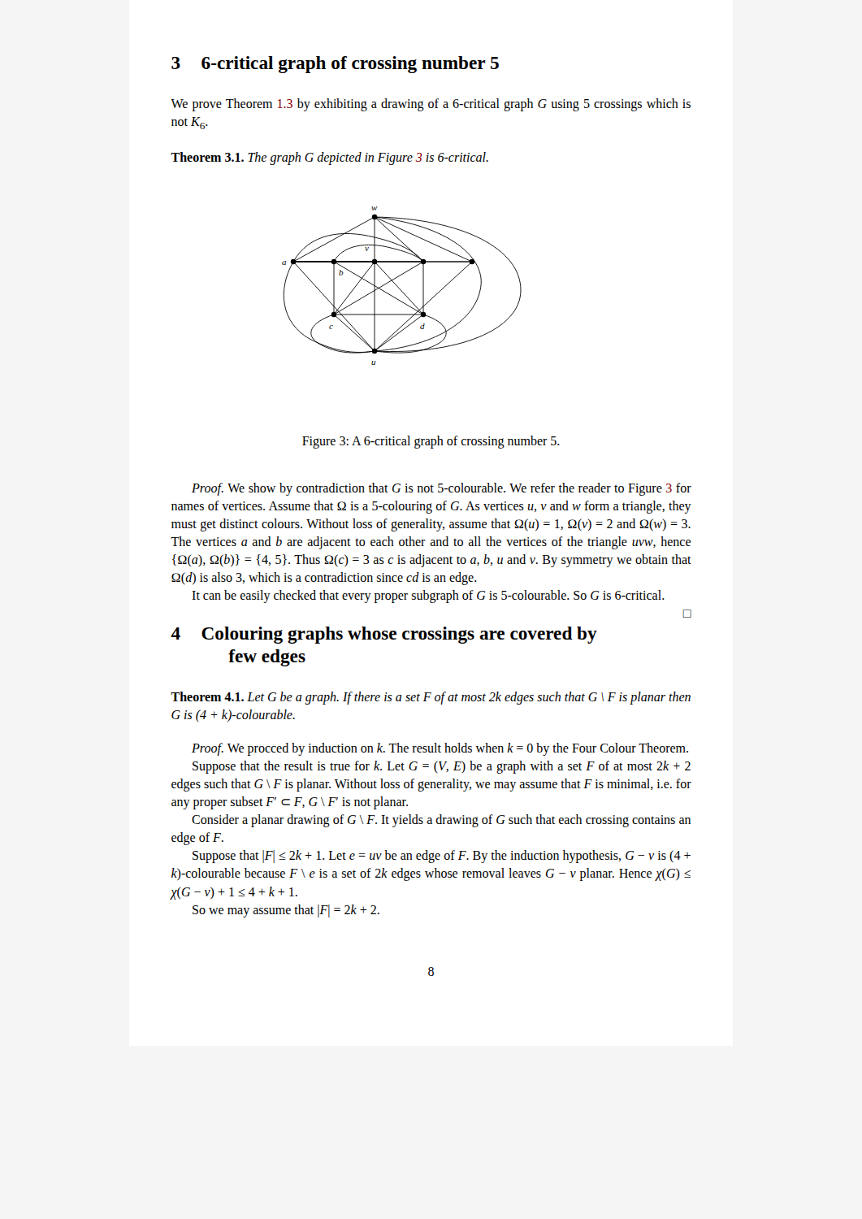36-critical graph of crossing number 5
We prove Theorem 1.3 by exhibiting a drawing of a 6-critical graph G using 5 crossings which is not K6.
Theorem 3.1. The graph G depicted in Figure 3 is 6-critical.
w a v b c d u
Figure 3: A 6-critical graph of crossing number 5.
Proof. We show by contradiction that G is not 5-colourable. We refer the reader to Figure 3 for names of vertices. Assume that Ω is a 5-colouring of G. As vertices u, v and w form a triangle, they must get distinct colours. Without loss of generality, assume that Ω(u) = 1, Ω(v) = 2 and Ω(w) = 3. The vertices a and b are adjacent to each other and to all the vertices of the triangle uvw, hence {Ω(a), Ω(b)} = {4, 5}. Thus Ω(c) = 3 as c is adjacent to a, b, u and v. By symmetry we obtain that Ω(d) is also 3, which is a contradiction since cd is an edge.
It can be easily checked that every proper subgraph of G is 5-colourable. So G is 6-critical. □
4 Colouring graphs whose crossings are covered byfew edges
Theorem 4.1. Let G be a graph. If there is a set F of at most 2k edges such that G \ F is planar then G is (4 + k)-colourable.
Proof. We procced by induction on k. The result holds when k = 0 by the Four Colour Theorem.
Suppose that the result is true for k. Let G = (V, E) be a graph with a set F of at most 2k + 2 edges such that G \ F is planar. Without loss of generality, we may assume that F is minimal, i.e. for any proper subset F′ ⊂ F, G \ F′ is not planar.
Consider a planar drawing of G \ F. It yields a drawing of G such that each crossing contains an edge of F.
Suppose that |F| ≤ 2k + 1. Let e = uv be an edge of F. By the induction hypothesis, G − v is (4 + k)-colourable because F \ e is a set of 2k edges whose removal leaves G − v planar. Hence χ(G) ≤ χ(G − v) + 1 ≤ 4 + k + 1.
So we may assume that |F| = 2k + 2.
8